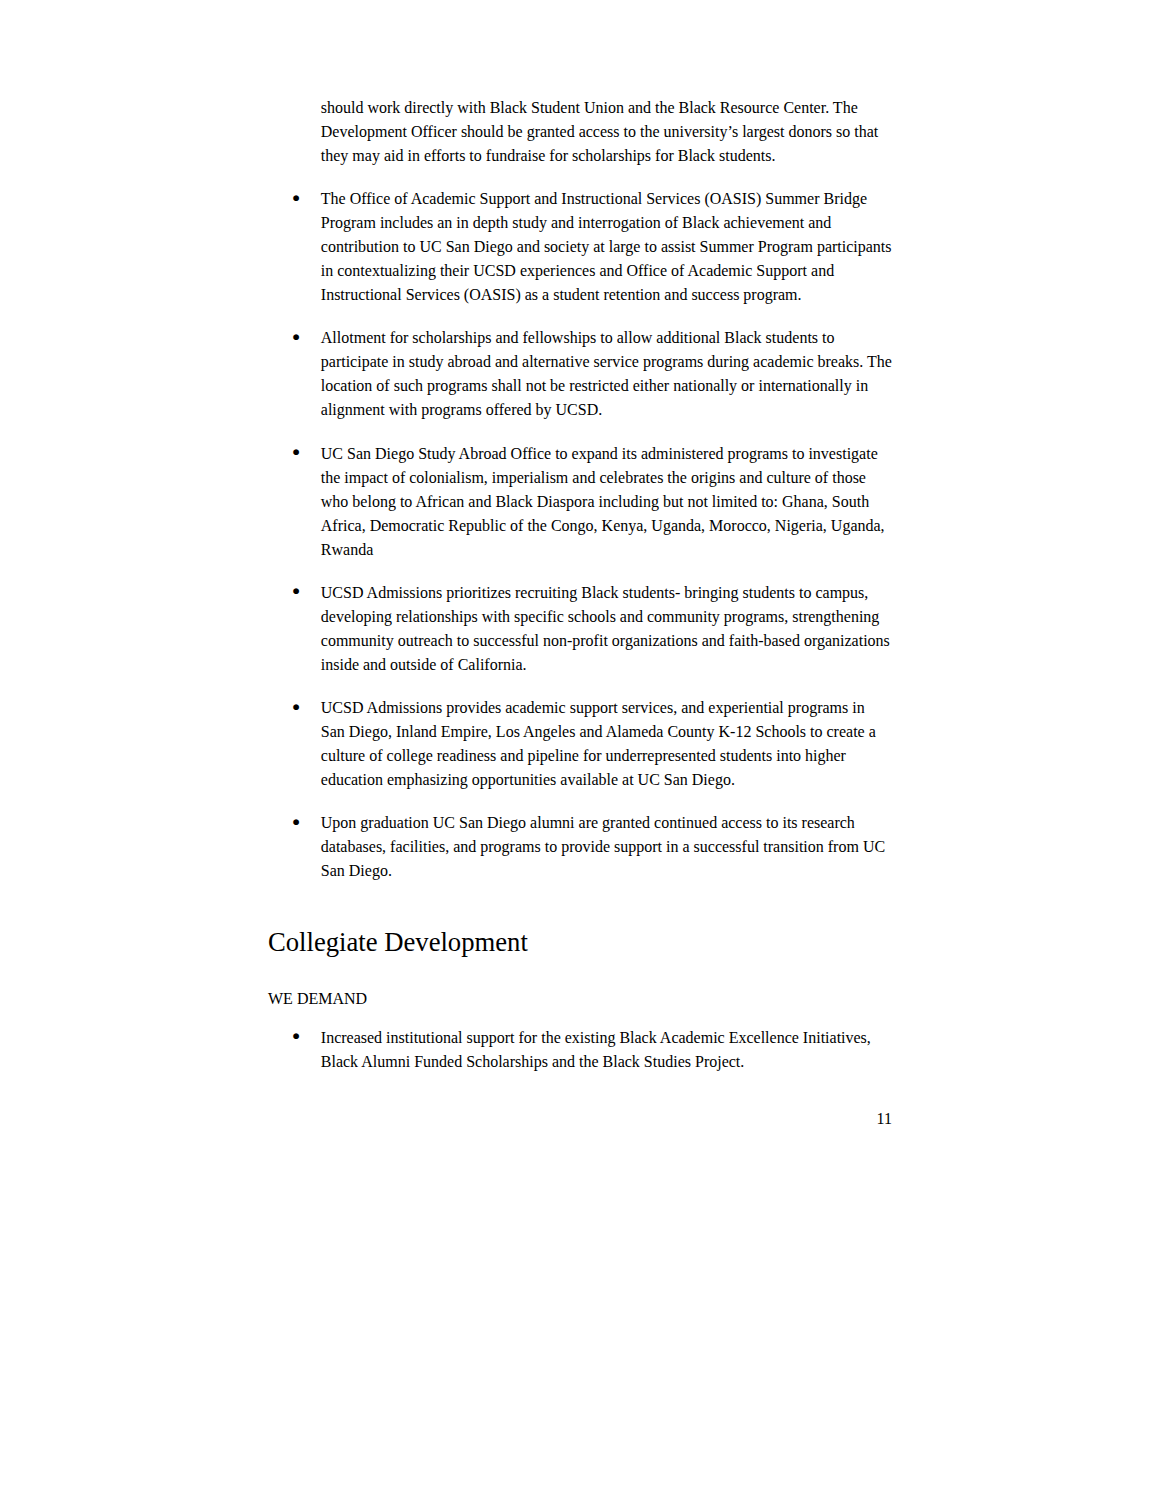should work directly with Black Student Union and the Black Resource Center. The Development Officer should be granted access to the university’s largest donors so that they may aid in efforts to fundraise for scholarships for Black students.
The Office of Academic Support and Instructional Services (OASIS) Summer Bridge Program includes an in depth study and interrogation of Black achievement and contribution to UC San Diego and society at large to assist Summer Program participants in contextualizing their UCSD experiences and Office of Academic Support and Instructional Services (OASIS) as a student retention and success program.
Allotment for scholarships and fellowships to allow additional Black students to participate in study abroad and alternative service programs during academic breaks. The location of such programs shall not be restricted either nationally or internationally in alignment with programs offered by UCSD.
UC San Diego Study Abroad Office to expand its administered programs to investigate the impact of colonialism, imperialism and celebrates the origins and culture of those who belong to African and Black Diaspora including but not limited to: Ghana, South Africa, Democratic Republic of the Congo, Kenya, Uganda, Morocco, Nigeria, Uganda, Rwanda
UCSD Admissions prioritizes recruiting Black students- bringing students to campus, developing relationships with specific schools and community programs, strengthening community outreach to successful non-profit organizations and faith-based organizations inside and outside of California.
UCSD Admissions provides academic support services, and experiential programs in San Diego, Inland Empire, Los Angeles and Alameda County K-12 Schools to create a culture of college readiness and pipeline for underrepresented students into higher education emphasizing opportunities available at UC San Diego.
Upon graduation UC San Diego alumni are granted continued access to its research databases, facilities, and programs to provide support in a successful transition from UC San Diego.
Collegiate Development
WE DEMAND
Increased institutional support for the existing Black Academic Excellence Initiatives, Black Alumni Funded Scholarships and the Black Studies Project.
11